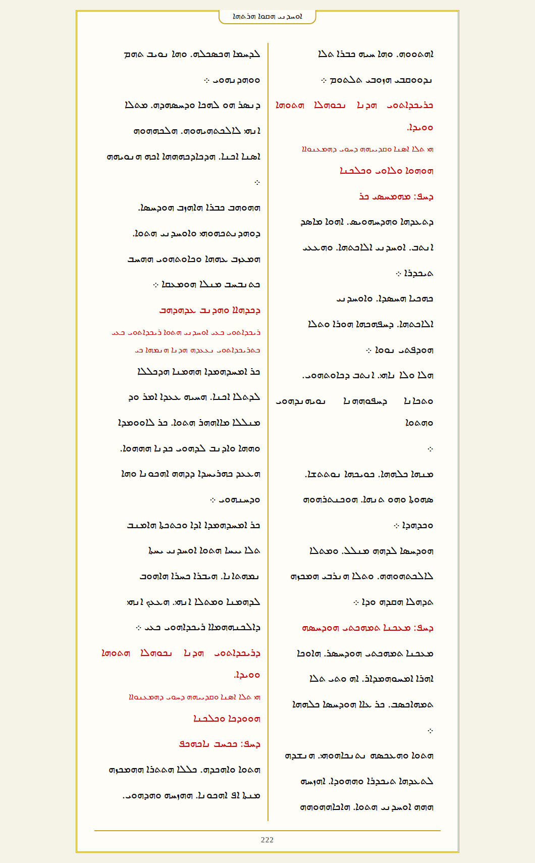ܐܘܚܕܢܝ ܗܩܘܐ ܗܪܬܗܐ
ܐܗܬܘܘܗ. ܘܗܐ ܚܝܗ ܟܒܪܐ ܬܠܐ
ܢܕܘܘܩܒܝ ܗܙܘܒܝ ܬܠܬܘܡ ܀
ܟܪܝܟܕܐܬܘܝ ܗܕܢܐ ܢܟܘܗܠܐ ܗܬܘܗܐ ܘܘܝܕܐ.
ܗܝ ܬܠܐ ܐܣܢܐ ܘܩܕܝܝܗܗ ܕܚܘܝ ܕܗܡܥܢܘܐܐ
ܗܘܗܘܐ ܘܠܐܘܝ ܘܟܠܟܢܐ
ܕܚܦ: ܡܗܡܚܣܝ ܟܪ
ܕܬܥܕܗܐ ܘܗܕܚܗܘܝܣ. ܐܗܘܐ ܡܐܣܕ
ܐܢܬܒ. ܐܘܚܕܢܝ ܐܠܐܟܬܗܐ. ܘܗܥܥܝ
ܬܝܟܕܪܐ ܀
ܟܗܟܝܐ ܗܚܣܕܐ. ܘܐܘܚܕܢܝ
ܐܠܐܟܬܗܐ. ܕܚܦܗܟܗܐ ܗܘܪܐ ܘܬܠܐ
ܗܘܕܦܬܝ ܢܘܘܐ ܀
ܗܠܐ ܘܠܐ ܢܐܗܝ. ܐܢܬܒ ܕܟܐܘܬܗܘܝ.
ܘܬܟܐܢܐ ܕܚܦܘܗܗܢܐ ܢܘܝܗܢܕܗܘܝ ܘܗܬܘܐ
܀
ܡܢܗܐ ܟܠܗܗܐ. ܟܘܝܟܗܐ ܢܘܬܬܫܐ.
ܣܗܘܬܐ ܘܗܘ ܬܢܗܐ. ܗܘܟܢܬܪܗܘܗ
ܘܟܕܗܕܐ ܀
ܗܘܕܚܣܐ ܠܕܗܗ ܡܢܠܠ. ܘܡܬܠܐ
ܠܐܠܟܬܗܘܗܗ. ܘܬܠܐ ܗܢܪܒܝ ܗܡܟܙܗ
ܬܕܗܠܐ ܗܩܕܗ ܘܕܐ ܀
ܕܚܦ: ܡܥܟܢܐ ܬܡܗܟܬܝ ܗܘܕܚܣܗ
ܡܥܟܢܐ ܬܡܗܟܬܝ ܗܘܕܚܣܪ. ܗܐܘܟܐ
ܐܗܪܐ ܐܡܚܘܗܡܕܐܪ. ܐܗ ܘܬܝ ܬܠܐ
ܬܡܗܐܟܣܒ. ܟܪ ܥܐܐ ܗܘܕܚܣܐ ܟܠܗܗܐ
܀
ܗܬܘܐ ܘܗܥܟܣܗ ܢܬܢܟܐܗܘܗܝ. ܗܢܫܕܗ
ܠܬܥܕܗܐ ܬܝܟܕܪܐ ܘܗܗܘܕܐ. ܐܗܙܚܗ
ܗܗܗ ܐܘܚܕܢܝ ܗܬܘܐ. ܗܐܟܐܗܗܘܗܗ
ܠܕܚܡܐ ܗܟܣܟܠܗ. ܘܗܐ ܢܘܝܒ ܬܗܡ
ܘܘܗܕܢܗܘܝ ܀
ܕܢܣܪ ܗܘ ܠܗܟܐ ܘܕܚܣܗܕܗ. ܡܬܠܐ
ܐܢܗܝ ܠܐܠܟܬܗܝܗܘܗ. ܗܠܟܗܗܘܗ
ܐܣܢܐ ܐܟܢܐ. ܗܕܟܐܕܟܗܗܗܐ ܐܟܗ ܗܢܘܝܗܗ
܀
ܗܗܘܗܒ ܟܒܪܐ ܗܐܗܙܒ ܗܘܕܚܣܐ.
ܕܘܗܕܢܬܟܗܘܗܝ ܘܐܘܚܕܢܝ ܗܬܘܐ.
ܗܡܥܙܒ ܥܗܗܐ ܘܟܐܘܬܗܘܝ ܗܗܚܒ
ܟܬܢܒܚܒ ܡܢܠܐ ܗܘܡܥܩܐ ܀
ܕܟܕܗܐܐ ܘܗܕܢܒ ܥܕܗܕܗܒ
ܪܝܟܕܐܬܘܝ ܟܥܝ ܐܘܚܕܢܝ ܗܬܘܐ ܪܝܟܕܐܬܘܝ ܟܥܝ
ܟܬܪܝܟܕܐܬܘܝ ܢܥܥܕܗ ܗܕܢܐ ܗܢܡܗܐ ܟܝ
ܟܪ ܐܡܚܕܗܡܕܐ ܗܗܡܢܐ ܗܕܟܠܠܐ
ܠܕܬܠܐ ܐܟܢܐ. ܗܚܝܗ ܥܥܕܐ ܐܡܪ ܘܕ
ܡܢܠܠܐ ܡܐܐܗܗܪ ܗܬܘܐ. ܟܪ ܠܐܘܘܡܕܐ
ܘܗܗܐ ܘܐܕܢܒ ܠܕܗܘܝ ܟܕܢܐ ܗܗܗܘܐ.
ܗܥܥܕ ܟܗܪܝܚܕܐ ܕܕܗܗ ܐܗܟܘܢܐ ܘܗܐ
ܘܕܚܢܗܘܝ ܀
ܟܪ ܐܡܚܕܗܡܕܐ ܐܕܐ ܘܟܬܟܬܐ ܗܐܡܢܒ
ܬܠܐ ܝܝܚܐ ܗܬܘܐ ܐܘܚܕܢܝ ܝܚܬܐ
ܢܡܗܬܐܢܐ. ܗܝܒܪܐ ܟܚܪܐ ܗܐܗܘܒ
ܠܕܗܡܢܐ ܘܡܬܠܐ ܐܢܗܝ. ܗܥܥܟ ܐܢܗܝ
ܕܐܠܟܢܗܗܡܐܐ ܪܝܟܕܐܗܘܝ ܟܥܝ ܀
ܕܪܝܟܕܐܬܘܝ ܗܕܢܐ ܢܟܘܗܠܐ ܗܬܘܗܐ ܘܘܝܕܐ.
ܗܝ ܬܠܐ ܐܣܢܐ ܘܩܕܝܝܗܗ ܕܚܘܝ ܕܗܡܥܢܘܐܐ
ܗܘܘܕܟܐ ܘܟܠܟܢܐ
ܕܚܦ: ܟܟܚܒ ܢܐܟܗܟܦ
ܗܬܘܐ ܘܐܗܟܕܗ. ܟܠܠܐ ܗܬܬܪܐ ܗܗܡܟܙܗ
ܡܢܬܐ ܐܦ ܐܗܟܘܢܐ. ܗܗܙܚܗ ܘܗܕܗܘܝ.
222